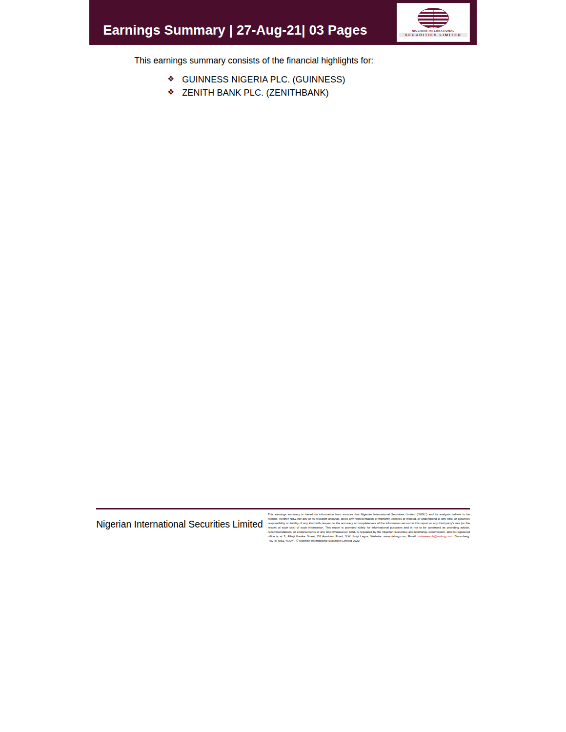Earnings Summary | 27-Aug-21| 03 Pages
NIGERIAN INTERNATIONAL
SECURITIES LIMITED
This earnings summary consists of the financial highlights for:
GUINNESS NIGERIA PLC. (GUINNESS)
ZENITH BANK PLC. (ZENITHBANK)
Nigerian International Securities Limited
This earnings summary is based on information from sources that Nigerian International Securities Limited (“NISL”) and its analysts believe to be reliable. Neither NISL nor any of its research analysts, gives any representation or warranty, express or implied, or undertaking of any kind, or assumes responsibility or liability of any kind with respect to the accuracy or completeness of the information set out in this report or any third party’s use (or the results of such use) of such information. This report is provided solely for informational purposes and is not to be construed as providing advice, recommendations, or endorsements of any kind whatsoever. NISL is regulated by the Nigerian Securities and Exchange Commission, and its registered office is at 3, Alhaji Kanike Street, Off Awolowo Road, S.W. Ikoyi Lagos. Website: www.nisl-ng.com; Email: nislresearch@nisl-ng.com. Bloomberg: “RCTR NISL <GO>”. © Nigerian International Securities Limited 2020.